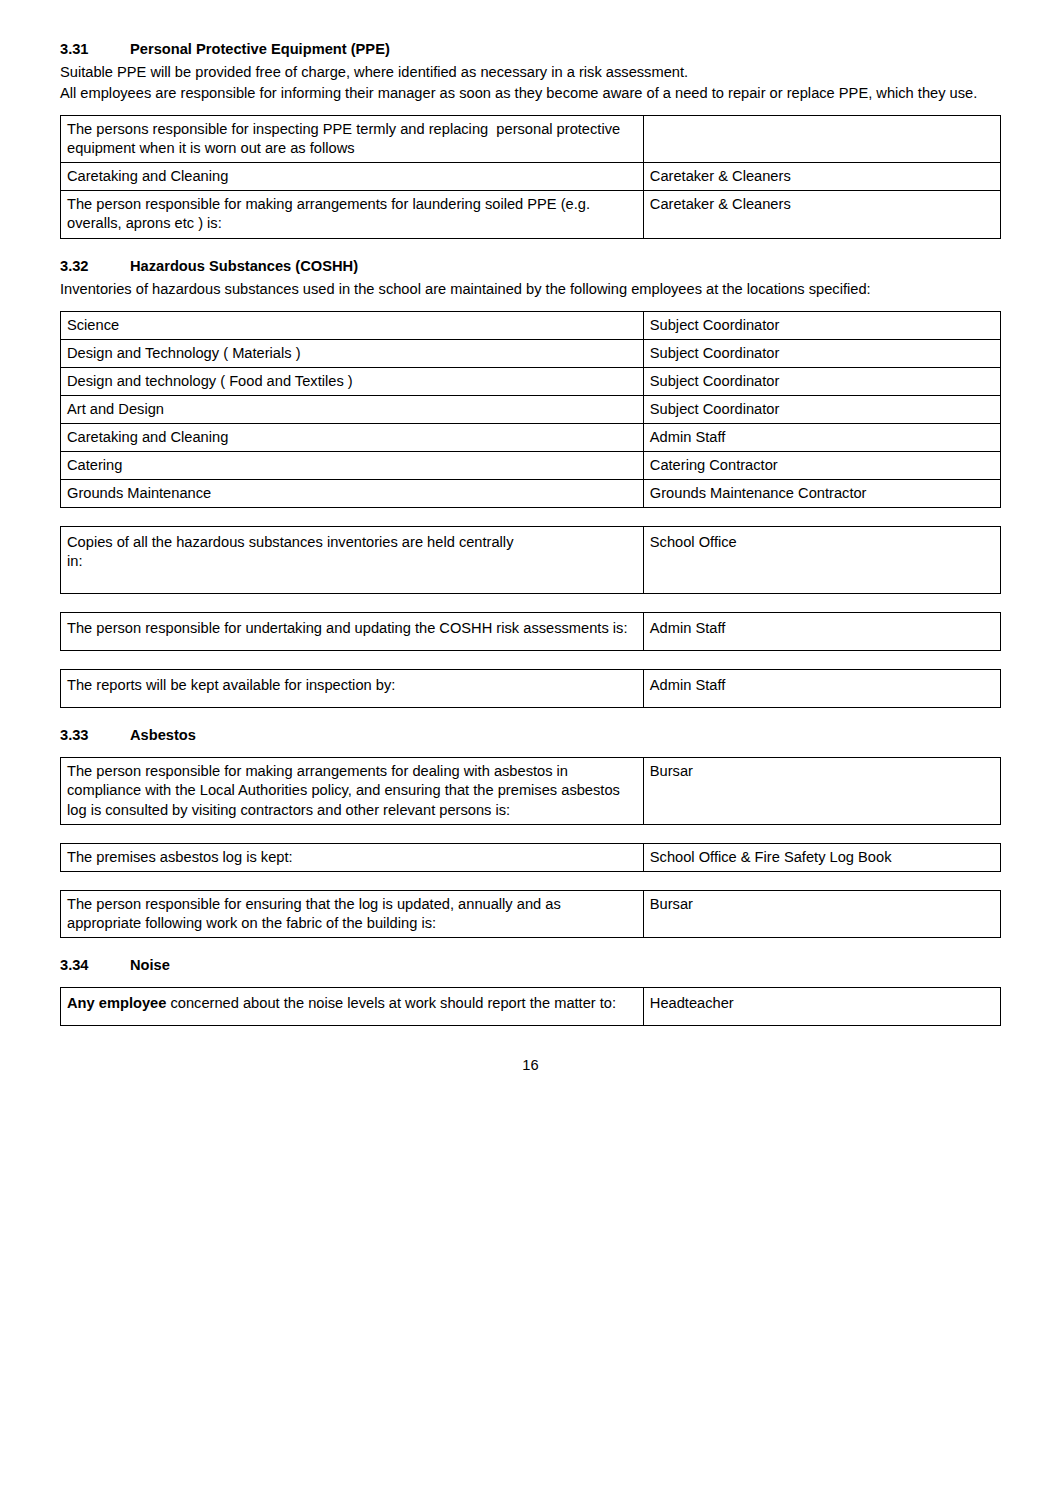3.31 Personal Protective Equipment (PPE)
Suitable PPE will be provided free of charge, where identified as necessary in a risk assessment.
All employees are responsible for informing their manager as soon as they become aware of a need to repair or replace PPE, which they use.
| The persons responsible for inspecting PPE termly and replacing personal protective equipment when it is worn out are as follows | |
| Caretaking and Cleaning | Caretaker & Cleaners |
| The person responsible for making arrangements for laundering soiled PPE (e.g. overalls, aprons etc ) is: | Caretaker & Cleaners |
3.32 Hazardous Substances (COSHH)
Inventories of hazardous substances used in the school are maintained by the following employees at the locations specified:
| Science | Subject Coordinator |
| Design and Technology ( Materials ) | Subject Coordinator |
| Design and technology ( Food and Textiles ) | Subject Coordinator |
| Art and Design | Subject Coordinator |
| Caretaking and Cleaning | Admin Staff |
| Catering | Catering Contractor |
| Grounds Maintenance | Grounds Maintenance Contractor |
| Copies of all the hazardous substances inventories are held centrally in: | School Office |
| The person responsible for undertaking and updating the COSHH risk assessments is: | Admin Staff |
| The reports will be kept available for inspection by: | Admin Staff |
3.33 Asbestos
| The person responsible for making arrangements for dealing with asbestos in compliance with the Local Authorities policy, and ensuring that the premises asbestos log is consulted by visiting contractors and other relevant persons is: | Bursar |
| The premises asbestos log is kept: | School Office & Fire Safety Log Book |
| The person responsible for ensuring that the log is updated, annually and as appropriate following work on the fabric of the building is: | Bursar |
3.34 Noise
| Any employee concerned about the noise levels at work should report the matter to: | Headteacher |
16